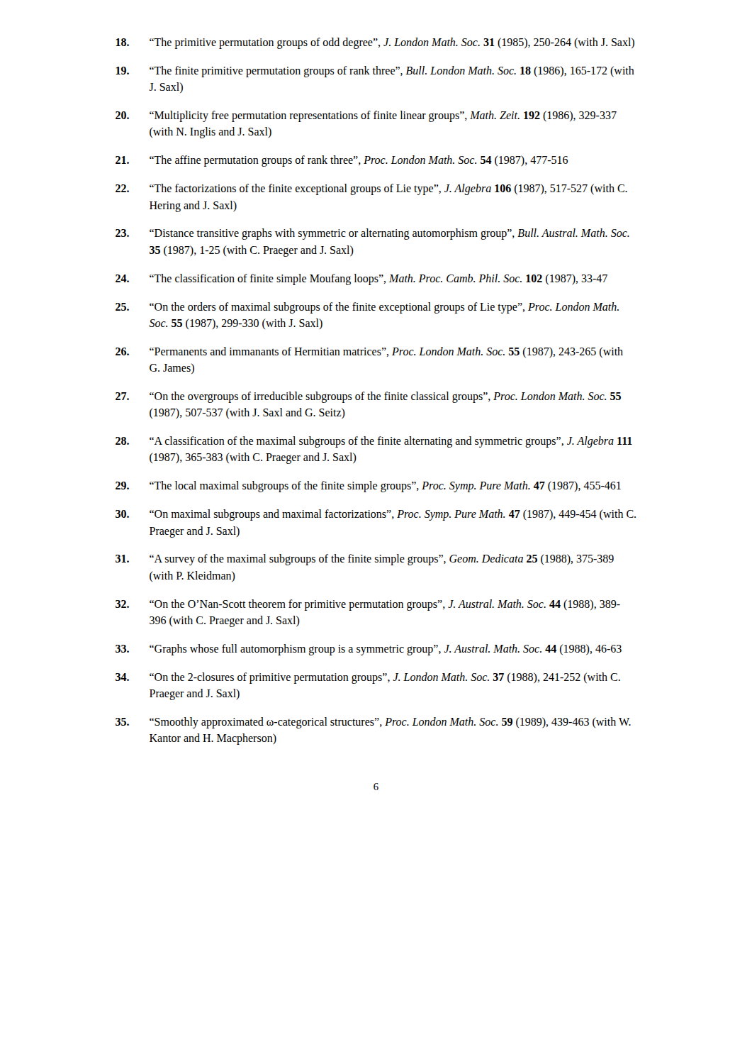18. “The primitive permutation groups of odd degree”, J. London Math. Soc. 31 (1985), 250-264 (with J. Saxl)
19. “The finite primitive permutation groups of rank three”, Bull. London Math. Soc. 18 (1986), 165-172 (with J. Saxl)
20. “Multiplicity free permutation representations of finite linear groups”, Math. Zeit. 192 (1986), 329-337 (with N. Inglis and J. Saxl)
21. “The affine permutation groups of rank three”, Proc. London Math. Soc. 54 (1987), 477-516
22. “The factorizations of the finite exceptional groups of Lie type”, J. Algebra 106 (1987), 517-527 (with C. Hering and J. Saxl)
23. “Distance transitive graphs with symmetric or alternating automorphism group”, Bull. Austral. Math. Soc. 35 (1987), 1-25 (with C. Praeger and J. Saxl)
24. “The classification of finite simple Moufang loops”, Math. Proc. Camb. Phil. Soc. 102 (1987), 33-47
25. “On the orders of maximal subgroups of the finite exceptional groups of Lie type”, Proc. London Math. Soc. 55 (1987), 299-330 (with J. Saxl)
26. “Permanents and immanants of Hermitian matrices”, Proc. London Math. Soc. 55 (1987), 243-265 (with G. James)
27. “On the overgroups of irreducible subgroups of the finite classical groups”, Proc. London Math. Soc. 55 (1987), 507-537 (with J. Saxl and G. Seitz)
28. “A classification of the maximal subgroups of the finite alternating and symmetric groups”, J. Algebra 111 (1987), 365-383 (with C. Praeger and J. Saxl)
29. “The local maximal subgroups of the finite simple groups”, Proc. Symp. Pure Math. 47 (1987), 455-461
30. “On maximal subgroups and maximal factorizations”, Proc. Symp. Pure Math. 47 (1987), 449-454 (with C. Praeger and J. Saxl)
31. “A survey of the maximal subgroups of the finite simple groups”, Geom. Dedicata 25 (1988), 375-389 (with P. Kleidman)
32. “On the O’Nan-Scott theorem for primitive permutation groups”, J. Austral. Math. Soc. 44 (1988), 389-396 (with C. Praeger and J. Saxl)
33. “Graphs whose full automorphism group is a symmetric group”, J. Austral. Math. Soc. 44 (1988), 46-63
34. “On the 2-closures of primitive permutation groups”, J. London Math. Soc. 37 (1988), 241-252 (with C. Praeger and J. Saxl)
35. “Smoothly approximated ω-categorical structures”, Proc. London Math. Soc. 59 (1989), 439-463 (with W. Kantor and H. Macpherson)
6